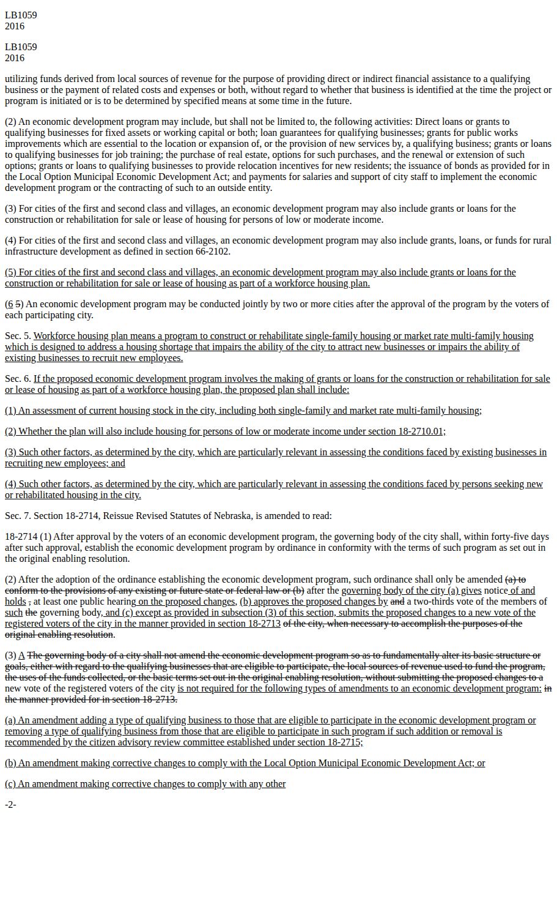LB1059
2016
LB1059
2016
utilizing funds derived from local sources of revenue for the purpose of providing direct or indirect financial assistance to a qualifying business or the payment of related costs and expenses or both, without regard to whether that business is identified at the time the project or program is initiated or is to be determined by specified means at some time in the future.
(2) An economic development program may include, but shall not be limited to, the following activities: Direct loans or grants to qualifying businesses for fixed assets or working capital or both; loan guarantees for qualifying businesses; grants for public works improvements which are essential to the location or expansion of, or the provision of new services by, a qualifying business; grants or loans to qualifying businesses for job training; the purchase of real estate, options for such purchases, and the renewal or extension of such options; grants or loans to qualifying businesses to provide relocation incentives for new residents; the issuance of bonds as provided for in the Local Option Municipal Economic Development Act; and payments for salaries and support of city staff to implement the economic development program or the contracting of such to an outside entity.
(3) For cities of the first and second class and villages, an economic development program may also include grants or loans for the construction or rehabilitation for sale or lease of housing for persons of low or moderate income.
(4) For cities of the first and second class and villages, an economic development program may also include grants, loans, or funds for rural infrastructure development as defined in section 66-2102.
(5) For cities of the first and second class and villages, an economic development program may also include grants or loans for the construction or rehabilitation for sale or lease of housing as part of a workforce housing plan.
(6 5) An economic development program may be conducted jointly by two or more cities after the approval of the program by the voters of each participating city.
Sec. 5. Workforce housing plan means a program to construct or rehabilitate single-family housing or market rate multi-family housing which is designed to address a housing shortage that impairs the ability of the city to attract new businesses or impairs the ability of existing businesses to recruit new employees.
Sec. 6. If the proposed economic development program involves the making of grants or loans for the construction or rehabilitation for sale or lease of housing as part of a workforce housing plan, the proposed plan shall include:
(1) An assessment of current housing stock in the city, including both single-family and market rate multi-family housing;
(2) Whether the plan will also include housing for persons of low or moderate income under section 18-2710.01;
(3) Such other factors, as determined by the city, which are particularly relevant in assessing the conditions faced by existing businesses in recruiting new employees; and
(4) Such other factors, as determined by the city, which are particularly relevant in assessing the conditions faced by persons seeking new or rehabilitated housing in the city.
Sec. 7. Section 18-2714, Reissue Revised Statutes of Nebraska, is amended to read:
18-2714 (1) After approval by the voters of an economic development program, the governing body of the city shall, within forty-five days after such approval, establish the economic development program by ordinance in conformity with the terms of such program as set out in the original enabling resolution.
(2) After the adoption of the ordinance establishing the economic development program, such ordinance shall only be amended (a) to conform to the provisions of any existing or future state or federal law or (b) after the governing body of the city (a) gives notice of and holds , at least one public hearing on the proposed changes, (b) approves the proposed changes by and a two-thirds vote of the members of such the governing body, and (c) except as provided in subsection (3) of this section, submits the proposed changes to a new vote of the registered voters of the city in the manner provided in section 18-2713 of the city, when necessary to accomplish the purposes of the original enabling resolution.
(3) A The governing body of a city shall not amend the economic development program so as to fundamentally alter its basic structure or goals, either with regard to the qualifying businesses that are eligible to participate, the local sources of revenue used to fund the program, the uses of the funds collected, or the basic terms set out in the original enabling resolution, without submitting the proposed changes to a new vote of the registered voters of the city is not required for the following types of amendments to an economic development program: in the manner provided for in section 18-2713.
(a) An amendment adding a type of qualifying business to those that are eligible to participate in the economic development program or removing a type of qualifying business from those that are eligible to participate in such program if such addition or removal is recommended by the citizen advisory review committee established under section 18-2715;
(b) An amendment making corrective changes to comply with the Local Option Municipal Economic Development Act; or
(c) An amendment making corrective changes to comply with any other
-2-